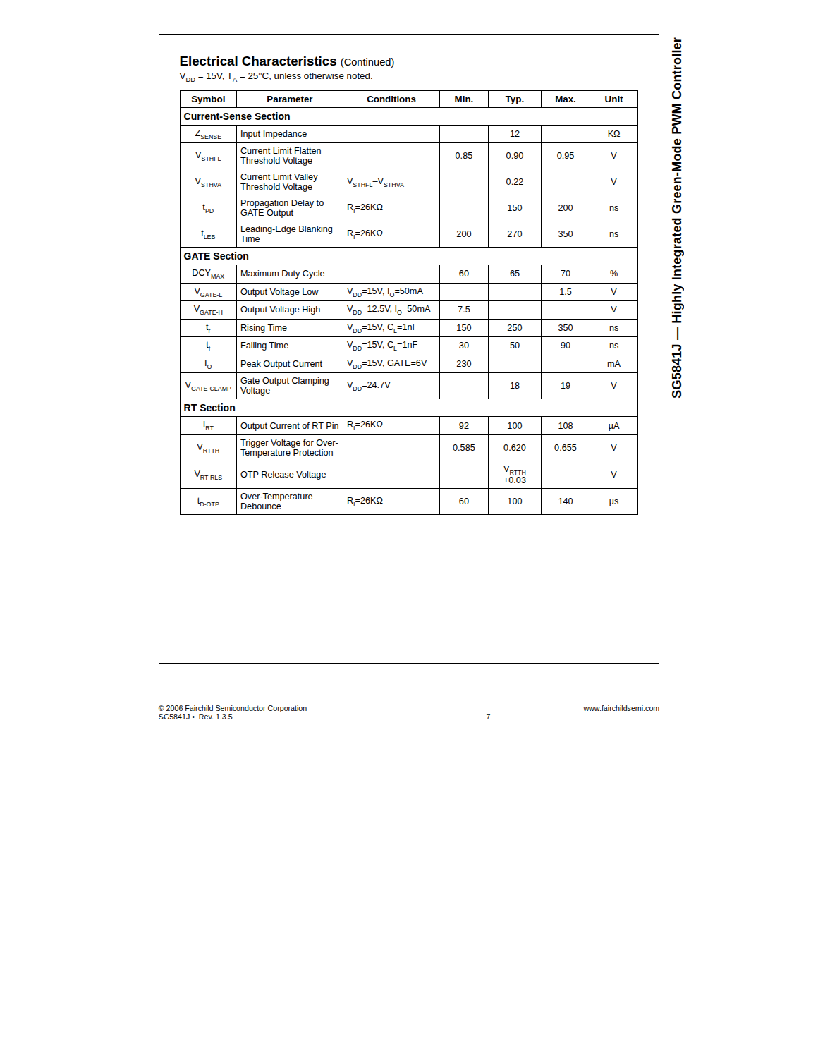SG5841J — Highly Integrated Green-Mode PWM Controller
Electrical Characteristics (Continued)
VDD = 15V, TA = 25°C, unless otherwise noted.
| Symbol | Parameter | Conditions | Min. | Typ. | Max. | Unit |
| --- | --- | --- | --- | --- | --- | --- |
| Current-Sense Section |
| Z SENSE | Input Impedance | | | 12 | | KΩ |
| V STHFL | Current Limit Flatten Threshold Voltage | | 0.85 | 0.90 | 0.95 | V |
| V STHVA | Current Limit Valley Threshold Voltage | V STHFL –V STHVA | | 0.22 | | V |
| t PD | Propagation Delay to GATE Output | R I =26KΩ | | 150 | 200 | ns |
| t LEB | Leading-Edge Blanking Time | R I =26KΩ | 200 | 270 | 350 | ns |
| GATE Section |
| DCY MAX | Maximum Duty Cycle | | 60 | 65 | 70 | % |
| V GATE-L | Output Voltage Low | V DD =15V, I O =50mA | | | 1.5 | V |
| V GATE-H | Output Voltage High | V DD =12.5V, I O =50mA | 7.5 | | | V |
| t r | Rising Time | V DD =15V, C L =1nF | 150 | 250 | 350 | ns |
| t f | Falling Time | V DD =15V, C L =1nF | 30 | 50 | 90 | ns |
| I O | Peak Output Current | V DD =15V, GATE=6V | 230 | | | mA |
| V GATE-CLAMP | Gate Output Clamping Voltage | V DD =24.7V | | 18 | 19 | V |
| RT Section |
| I RT | Output Current of RT Pin | R I =26KΩ | 92 | 100 | 108 | µA |
| V RTTH | Trigger Voltage for Over-Temperature Protection | | 0.585 | 0.620 | 0.655 | V |
| V RT-RLS | OTP Release Voltage | | | V RTTH +0.03 | | V |
| t D-OTP | Over-Temperature Debounce | R I =26KΩ | 60 | 100 | 140 | µs |
| © 2006 Fairchild Semiconductor Corporation | | www.fairchildsemi.com |
| SG5841J • Rev. 1.3.5 | 7 | |